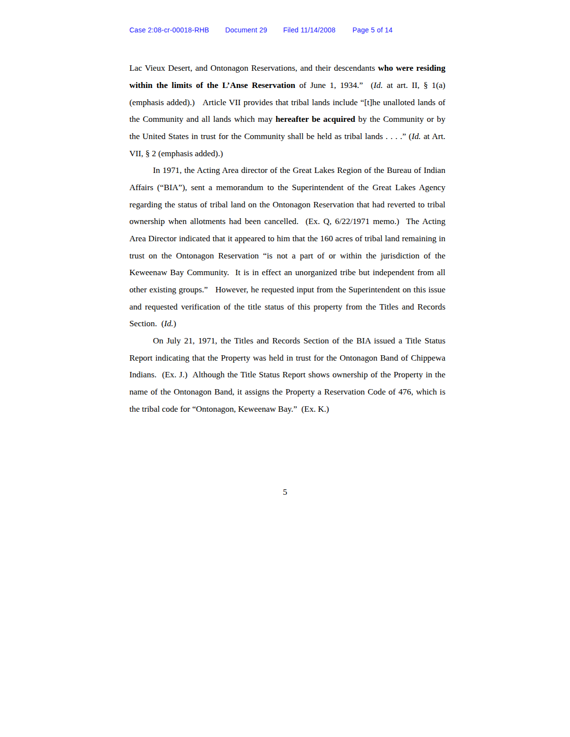Case 2:08-cr-00018-RHB Document 29 Filed 11/14/2008 Page 5 of 14
Lac Vieux Desert, and Ontonagon Reservations, and their descendants who were residing within the limits of the L’Anse Reservation of June 1, 1934.” (Id. at art. II, § 1(a) (emphasis added).) Article VII provides that tribal lands include “[t]he unalloted lands of the Community and all lands which may hereafter be acquired by the Community or by the United States in trust for the Community shall be held as tribal lands . . . .” (Id. at Art. VII, § 2 (emphasis added).)
In 1971, the Acting Area director of the Great Lakes Region of the Bureau of Indian Affairs (“BIA”), sent a memorandum to the Superintendent of the Great Lakes Agency regarding the status of tribal land on the Ontonagon Reservation that had reverted to tribal ownership when allotments had been cancelled. (Ex. Q, 6/22/1971 memo.) The Acting Area Director indicated that it appeared to him that the 160 acres of tribal land remaining in trust on the Ontonagon Reservation “is not a part of or within the jurisdiction of the Keweenaw Bay Community. It is in effect an unorganized tribe but independent from all other existing groups.” However, he requested input from the Superintendent on this issue and requested verification of the title status of this property from the Titles and Records Section. (Id.)
On July 21, 1971, the Titles and Records Section of the BIA issued a Title Status Report indicating that the Property was held in trust for the Ontonagon Band of Chippewa Indians. (Ex. J.) Although the Title Status Report shows ownership of the Property in the name of the Ontonagon Band, it assigns the Property a Reservation Code of 476, which is the tribal code for “Ontonagon, Keweenaw Bay.” (Ex. K.)
5